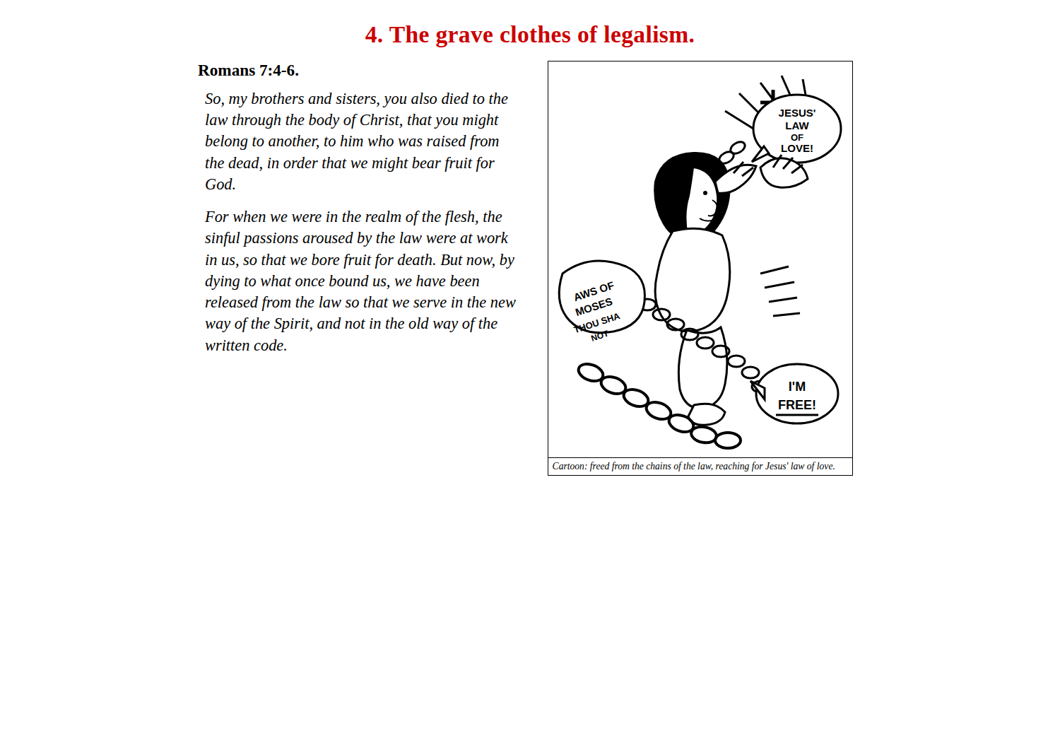4. The grave clothes of legalism.
Romans 7:4-6.
So, my brothers and sisters, you also died to the law through the body of Christ, that you might belong to another, to him who was raised from the dead, in order that we might bear fruit for God.
For when we were in the realm of the flesh, the sinful passions aroused by the law were at work in us, so that we bore fruit for death. But now, by dying to what once bound us, we have been released from the law so that we serve in the new way of the Spirit, and not in the old way of the written code.
Line-art cartoon: a figure breaking free from chains A black and white cartoon. A person, bound by a heavy chain attached to a stone labelled "Laws of Moses — Thou shalt not", reaches up toward a radiant hand and cross labelled "Jesus' law of love!". A speech balloon at the lower right reads "I'm free!". JESUS' LAW OF LOVE! AWS OF MOSES THOU SHA NOT I'M FREE!
Cartoon: freed from the chains of the law, reaching for Jesus' law of love.